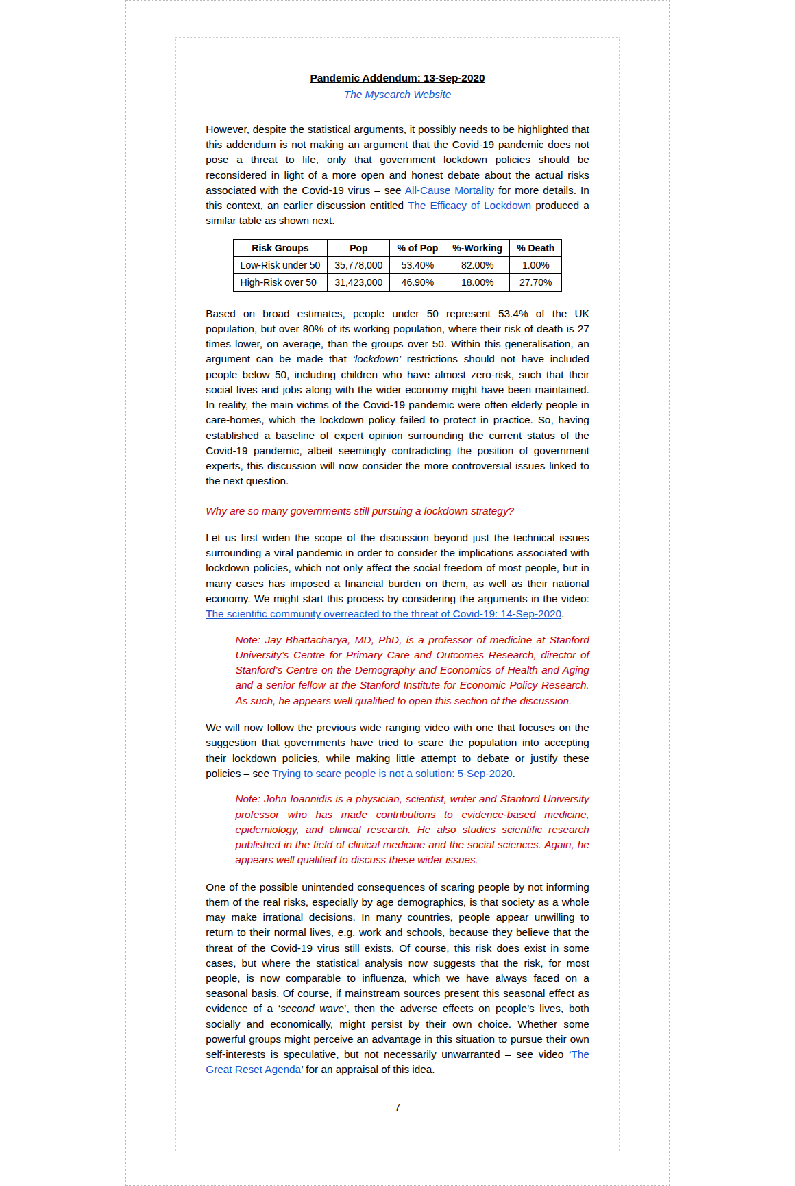Pandemic Addendum: 13-Sep-2020
The Mysearch Website
However, despite the statistical arguments, it possibly needs to be highlighted that this addendum is not making an argument that the Covid-19 pandemic does not pose a threat to life, only that government lockdown policies should be reconsidered in light of a more open and honest debate about the actual risks associated with the Covid-19 virus – see All-Cause Mortality for more details. In this context, an earlier discussion entitled The Efficacy of Lockdown produced a similar table as shown next.
| Risk Groups | Pop | % of Pop | %-Working | % Death |
| --- | --- | --- | --- | --- |
| Low-Risk under 50 | 35,778,000 | 53.40% | 82.00% | 1.00% |
| High-Risk over 50 | 31,423,000 | 46.90% | 18.00% | 27.70% |
Based on broad estimates, people under 50 represent 53.4% of the UK population, but over 80% of its working population, where their risk of death is 27 times lower, on average, than the groups over 50. Within this generalisation, an argument can be made that ‘lockdown’ restrictions should not have included people below 50, including children who have almost zero-risk, such that their social lives and jobs along with the wider economy might have been maintained. In reality, the main victims of the Covid-19 pandemic were often elderly people in care-homes, which the lockdown policy failed to protect in practice. So, having established a baseline of expert opinion surrounding the current status of the Covid-19 pandemic, albeit seemingly contradicting the position of government experts, this discussion will now consider the more controversial issues linked to the next question.
Why are so many governments still pursuing a lockdown strategy?
Let us first widen the scope of the discussion beyond just the technical issues surrounding a viral pandemic in order to consider the implications associated with lockdown policies, which not only affect the social freedom of most people, but in many cases has imposed a financial burden on them, as well as their national economy. We might start this process by considering the arguments in the video: The scientific community overreacted to the threat of Covid-19: 14-Sep-2020.
Note: Jay Bhattacharya, MD, PhD, is a professor of medicine at Stanford University’s Centre for Primary Care and Outcomes Research, director of Stanford’s Centre on the Demography and Economics of Health and Aging and a senior fellow at the Stanford Institute for Economic Policy Research. As such, he appears well qualified to open this section of the discussion.
We will now follow the previous wide ranging video with one that focuses on the suggestion that governments have tried to scare the population into accepting their lockdown policies, while making little attempt to debate or justify these policies – see Trying to scare people is not a solution: 5-Sep-2020.
Note: John Ioannidis is a physician, scientist, writer and Stanford University professor who has made contributions to evidence-based medicine, epidemiology, and clinical research. He also studies scientific research published in the field of clinical medicine and the social sciences. Again, he appears well qualified to discuss these wider issues.
One of the possible unintended consequences of scaring people by not informing them of the real risks, especially by age demographics, is that society as a whole may make irrational decisions. In many countries, people appear unwilling to return to their normal lives, e.g. work and schools, because they believe that the threat of the Covid-19 virus still exists. Of course, this risk does exist in some cases, but where the statistical analysis now suggests that the risk, for most people, is now comparable to influenza, which we have always faced on a seasonal basis. Of course, if mainstream sources present this seasonal effect as evidence of a ‘second wave’, then the adverse effects on people’s lives, both socially and economically, might persist by their own choice. Whether some powerful groups might perceive an advantage in this situation to pursue their own self-interests is speculative, but not necessarily unwarranted – see video ‘The Great Reset Agenda’ for an appraisal of this idea.
7